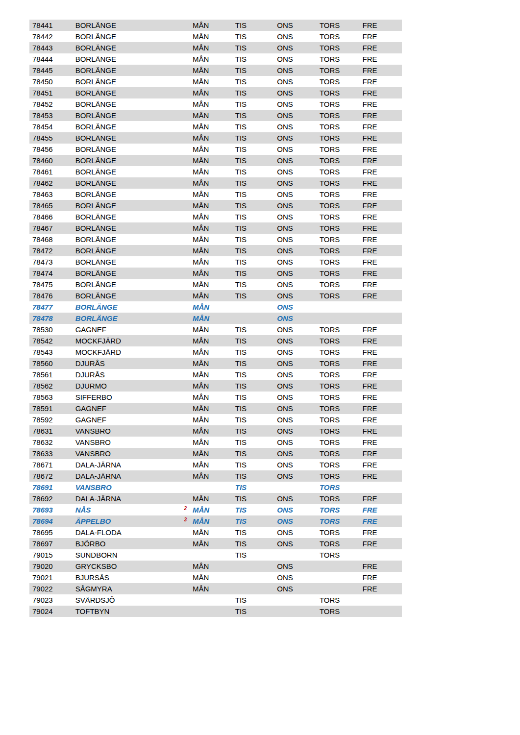| 78441 | BORLÄNGE | | MÅN | TIS | ONS | TORS | FRE |
| 78442 | BORLÄNGE | | MÅN | TIS | ONS | TORS | FRE |
| 78443 | BORLÄNGE | | MÅN | TIS | ONS | TORS | FRE |
| 78444 | BORLÄNGE | | MÅN | TIS | ONS | TORS | FRE |
| 78445 | BORLÄNGE | | MÅN | TIS | ONS | TORS | FRE |
| 78450 | BORLÄNGE | | MÅN | TIS | ONS | TORS | FRE |
| 78451 | BORLÄNGE | | MÅN | TIS | ONS | TORS | FRE |
| 78452 | BORLÄNGE | | MÅN | TIS | ONS | TORS | FRE |
| 78453 | BORLÄNGE | | MÅN | TIS | ONS | TORS | FRE |
| 78454 | BORLÄNGE | | MÅN | TIS | ONS | TORS | FRE |
| 78455 | BORLÄNGE | | MÅN | TIS | ONS | TORS | FRE |
| 78456 | BORLÄNGE | | MÅN | TIS | ONS | TORS | FRE |
| 78460 | BORLÄNGE | | MÅN | TIS | ONS | TORS | FRE |
| 78461 | BORLÄNGE | | MÅN | TIS | ONS | TORS | FRE |
| 78462 | BORLÄNGE | | MÅN | TIS | ONS | TORS | FRE |
| 78463 | BORLÄNGE | | MÅN | TIS | ONS | TORS | FRE |
| 78465 | BORLÄNGE | | MÅN | TIS | ONS | TORS | FRE |
| 78466 | BORLÄNGE | | MÅN | TIS | ONS | TORS | FRE |
| 78467 | BORLÄNGE | | MÅN | TIS | ONS | TORS | FRE |
| 78468 | BORLÄNGE | | MÅN | TIS | ONS | TORS | FRE |
| 78472 | BORLÄNGE | | MÅN | TIS | ONS | TORS | FRE |
| 78473 | BORLÄNGE | | MÅN | TIS | ONS | TORS | FRE |
| 78474 | BORLÄNGE | | MÅN | TIS | ONS | TORS | FRE |
| 78475 | BORLÄNGE | | MÅN | TIS | ONS | TORS | FRE |
| 78476 | BORLÄNGE | | MÅN | TIS | ONS | TORS | FRE |
| 78477 | BORLÄNGE | | MÅN | | ONS | | |
| 78478 | BORLÄNGE | | MÅN | | ONS | | |
| 78530 | GAGNEF | | MÅN | TIS | ONS | TORS | FRE |
| 78542 | MOCKFJÄRD | | MÅN | TIS | ONS | TORS | FRE |
| 78543 | MOCKFJÄRD | | MÅN | TIS | ONS | TORS | FRE |
| 78560 | DJURÅS | | MÅN | TIS | ONS | TORS | FRE |
| 78561 | DJURÅS | | MÅN | TIS | ONS | TORS | FRE |
| 78562 | DJURMO | | MÅN | TIS | ONS | TORS | FRE |
| 78563 | SIFFERBO | | MÅN | TIS | ONS | TORS | FRE |
| 78591 | GAGNEF | | MÅN | TIS | ONS | TORS | FRE |
| 78592 | GAGNEF | | MÅN | TIS | ONS | TORS | FRE |
| 78631 | VANSBRO | | MÅN | TIS | ONS | TORS | FRE |
| 78632 | VANSBRO | | MÅN | TIS | ONS | TORS | FRE |
| 78633 | VANSBRO | | MÅN | TIS | ONS | TORS | FRE |
| 78671 | DALA-JÄRNA | | MÅN | TIS | ONS | TORS | FRE |
| 78672 | DALA-JÄRNA | | MÅN | TIS | ONS | TORS | FRE |
| 78691 | VANSBRO | | | TIS | | TORS | |
| 78692 | DALA-JÄRNA | | MÅN | TIS | ONS | TORS | FRE |
| 78693 | NÅS | 2 | MÅN | TIS | ONS | TORS | FRE |
| 78694 | ÄPPELBO | 3 | MÅN | TIS | ONS | TORS | FRE |
| 78695 | DALA-FLODA | | MÅN | TIS | ONS | TORS | FRE |
| 78697 | BJÖRBO | | MÅN | TIS | ONS | TORS | FRE |
| 79015 | SUNDBORN | | | TIS | | TORS | |
| 79020 | GRYCKSBO | | MÅN | | ONS | | FRE |
| 79021 | BJURSÅS | | MÅN | | ONS | | FRE |
| 79022 | SÅGMYRA | | MÅN | | ONS | | FRE |
| 79023 | SVÄRDSJÖ | | | TIS | | TORS | |
| 79024 | TOFTBYN | | | TIS | | TORS | |